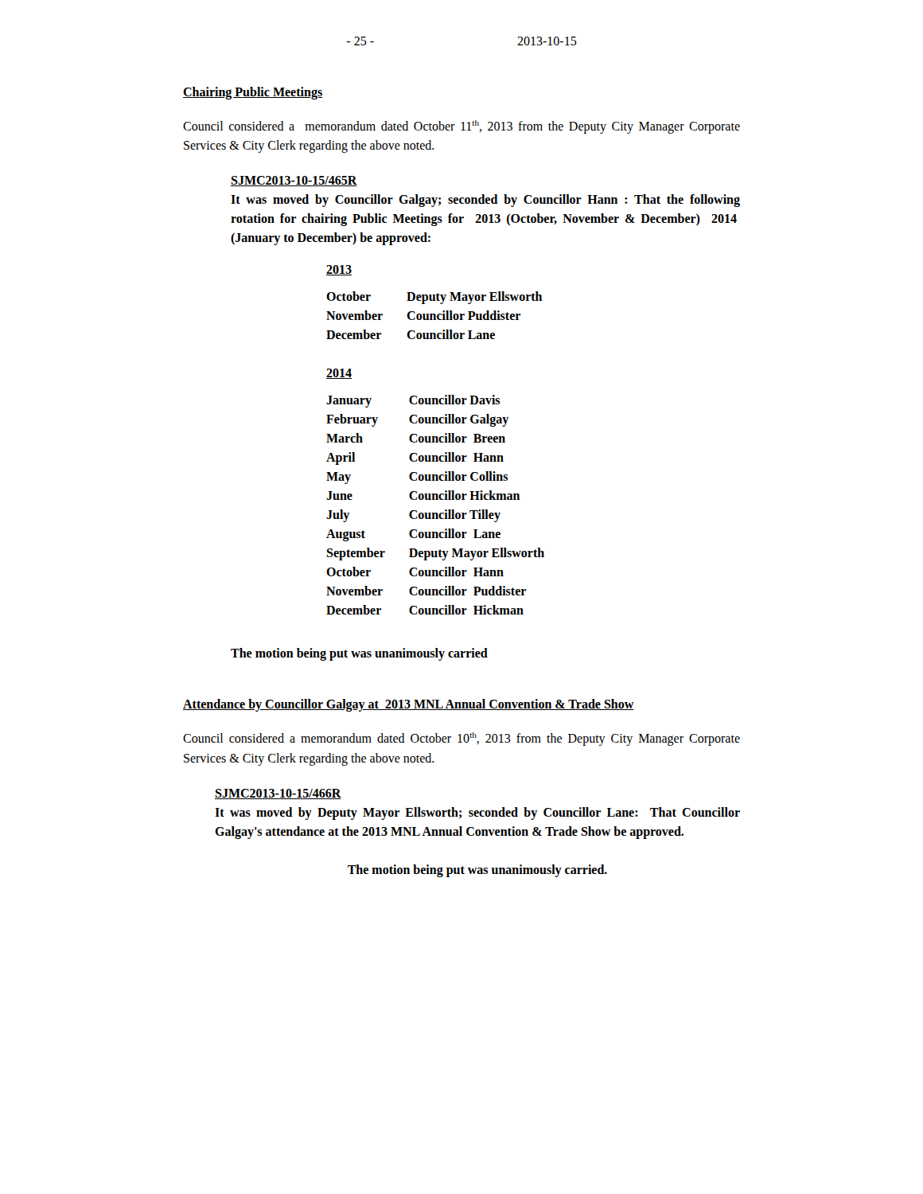- 25 - 2013-10-15
Chairing Public Meetings
Council considered a memorandum dated October 11th, 2013 from the Deputy City Manager Corporate Services & City Clerk regarding the above noted.
SJMC2013-10-15/465R
It was moved by Councillor Galgay; seconded by Councillor Hann : That the following rotation for chairing Public Meetings for 2013 (October, November & December) 2014 (January to December) be approved:
2013
| October | Deputy Mayor Ellsworth |
| November | Councillor Puddister |
| December | Councillor Lane |
2014
| January | Councillor Davis |
| February | Councillor Galgay |
| March | Councillor Breen |
| April | Councillor Hann |
| May | Councillor Collins |
| June | Councillor Hickman |
| July | Councillor Tilley |
| August | Councillor Lane |
| September | Deputy Mayor Ellsworth |
| October | Councillor Hann |
| November | Councillor Puddister |
| December | Councillor Hickman |
The motion being put was unanimously carried
Attendance by Councillor Galgay at 2013 MNL Annual Convention & Trade Show
Council considered a memorandum dated October 10th, 2013 from the Deputy City Manager Corporate Services & City Clerk regarding the above noted.
SJMC2013-10-15/466R
It was moved by Deputy Mayor Ellsworth; seconded by Councillor Lane: That Councillor Galgay's attendance at the 2013 MNL Annual Convention & Trade Show be approved.
The motion being put was unanimously carried.